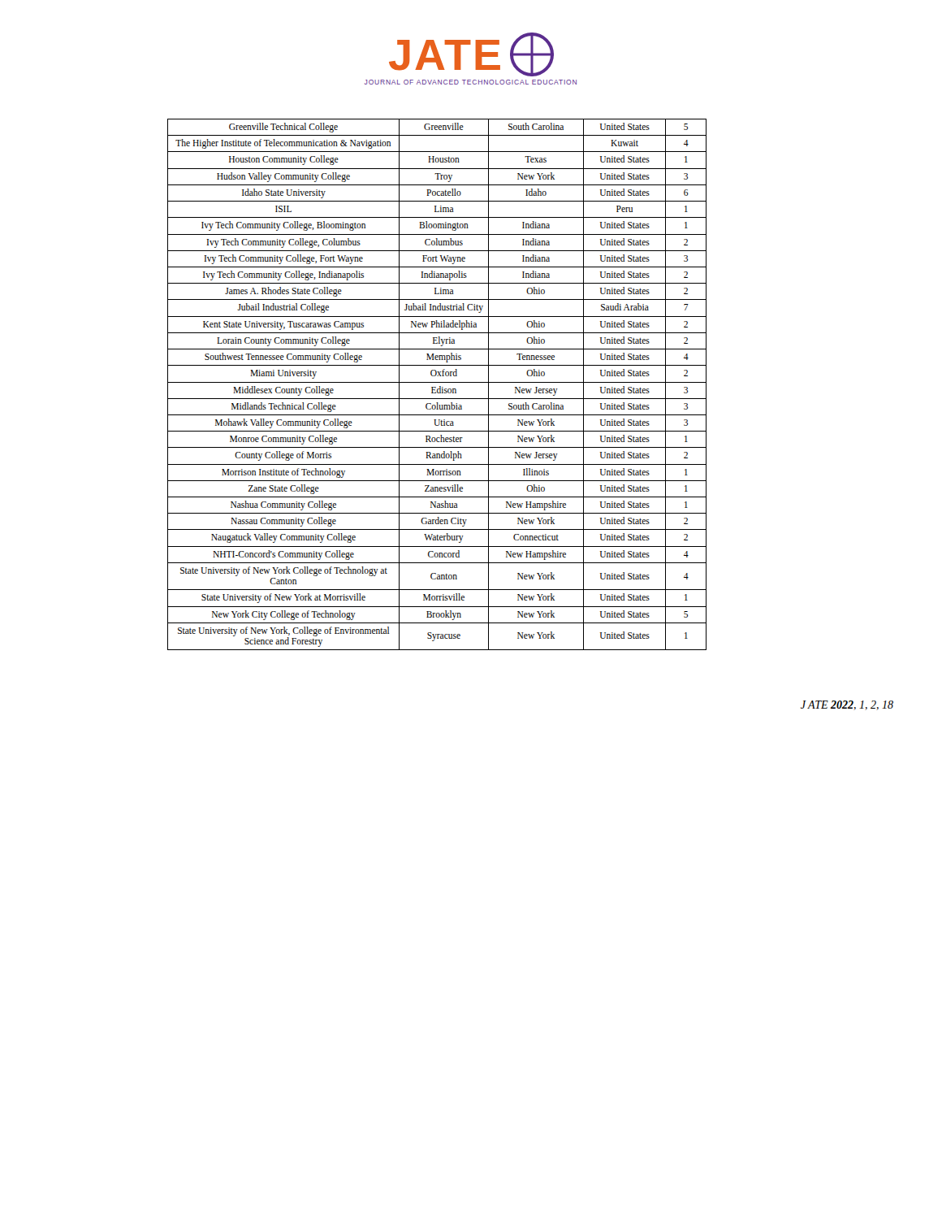JATE
JOURNAL OF ADVANCED TECHNOLOGICAL EDUCATION
| Greenville Technical College | Greenville | South Carolina | United States | 5 | |
| The Higher Institute of Telecommunication & Navigation | | | Kuwait | 4 | |
| Houston Community College | Houston | Texas | United States | 1 | |
| Hudson Valley Community College | Troy | New York | United States | 3 | |
| Idaho State University | Pocatello | Idaho | United States | 6 | |
| ISIL | Lima | | Peru | 1 | |
| Ivy Tech Community College, Bloomington | Bloomington | Indiana | United States | 1 | |
| Ivy Tech Community College, Columbus | Columbus | Indiana | United States | 2 | |
| Ivy Tech Community College, Fort Wayne | Fort Wayne | Indiana | United States | 3 | |
| Ivy Tech Community College, Indianapolis | Indianapolis | Indiana | United States | 2 | |
| James A. Rhodes State College | Lima | Ohio | United States | 2 | |
| Jubail Industrial College | Jubail Industrial City | | Saudi Arabia | 7 | |
| Kent State University, Tuscarawas Campus | New Philadelphia | Ohio | United States | 2 | |
| Lorain County Community College | Elyria | Ohio | United States | 2 | |
| Southwest Tennessee Community College | Memphis | Tennessee | United States | 4 | |
| Miami University | Oxford | Ohio | United States | 2 | |
| Middlesex County College | Edison | New Jersey | United States | 3 | |
| Midlands Technical College | Columbia | South Carolina | United States | 3 | |
| Mohawk Valley Community College | Utica | New York | United States | 3 | |
| Monroe Community College | Rochester | New York | United States | 1 | |
| County College of Morris | Randolph | New Jersey | United States | 2 | |
| Morrison Institute of Technology | Morrison | Illinois | United States | 1 | |
| Zane State College | Zanesville | Ohio | United States | 1 | |
| Nashua Community College | Nashua | New Hampshire | United States | 1 | |
| Nassau Community College | Garden City | New York | United States | 2 | |
| Naugatuck Valley Community College | Waterbury | Connecticut | United States | 2 | |
| NHTI-Concord's Community College | Concord | New Hampshire | United States | 4 | |
| State University of New York College of Technology at Canton | Canton | New York | United States | 4 | |
| State University of New York at Morrisville | Morrisville | New York | United States | 1 | |
| New York City College of Technology | Brooklyn | New York | United States | 5 | |
| State University of New York, College of Environmental Science and Forestry | Syracuse | New York | United States | 1 | |
J ATE 2022, 1, 2, 18